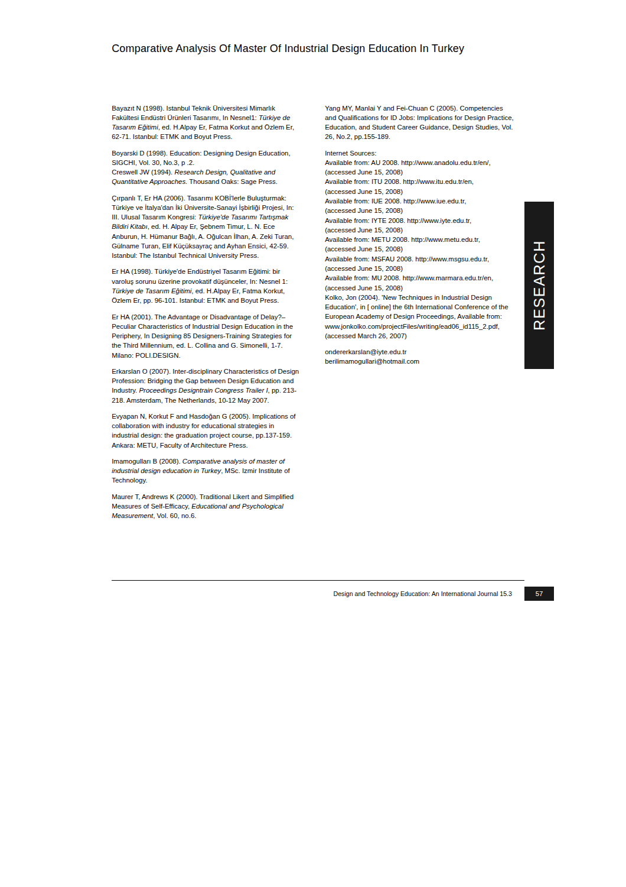Comparative Analysis Of Master Of Industrial Design Education In Turkey
Bayazıt N (1998). Istanbul Teknik Üniversitesi Mimarlık Fakültesi Endüstri Ürünleri Tasarımı, In Nesnel1: Türkiye de Tasarım Eğitimi, ed. H.Alpay Er, Fatma Korkut and Özlem Er, 62-71. Istanbul: ETMK and Boyut Press.
Boyarski D (1998). Education: Designing Design Education, SIGCHI, Vol. 30, No.3, p .2.
Creswell JW (1994). Research Design, Qualitative and Quantitative Approaches. Thousand Oaks: Sage Press.
Çırpanlı T, Er HA (2006). Tasarımı KOBİ'lerle Buluşturmak: Türkiye ve İtalya'dan İki Üniversite-Sanayi İşbirliği Projesi, In: III. Ulusal Tasarım Kongresi: Türkiye'de Tasarımı Tartışmak Bildiri Kitabı, ed. H. Alpay Er, Şebnem Timur, L. N. Ece Anburun, H. Hümanur Bağlı, A. Oğulcan İlhan, A. Zeki Turan, Gülname Turan, Elif Küçüksayraç and Ayhan Ensici, 42-59. Istanbul: The Istanbul Technical University Press.
Er HA (1998). Türkiye'de Endüstriyel Tasarım Eğitimi: bir varoluş sorunu üzerine provokatif düşünceler, In: Nesnel 1: Türkiye de Tasarım Eğitimi, ed. H.Alpay Er, Fatma Korkut, Özlem Er, pp. 96-101. Istanbul: ETMK and Boyut Press.
Er HA (2001). The Advantage or Disadvantage of Delay?– Peculiar Characteristics of Industrial Design Education in the Periphery, In Designing 85 Designers-Training Strategies for the Third Millennium, ed. L. Collina and G. Simonelli, 1-7. Milano: POLI.DESIGN.
Erkarslan O (2007). Inter-disciplinary Characteristics of Design Profession: Bridging the Gap between Design Education and Industry. Proceedings Designtrain Congress Trailer I, pp. 213-218. Amsterdam, The Netherlands, 10-12 May 2007.
Evyapan N, Korkut F and Hasdoğan G (2005). Implications of collaboration with industry for educational strategies in industrial design: the graduation project course, pp.137-159. Ankara: METU, Faculty of Architecture Press.
Imamogulları B (2008). Comparative analysis of master of industrial design education in Turkey, MSc. Izmir Institute of Technology.
Maurer T, Andrews K (2000). Traditional Likert and Simplified Measures of Self-Efficacy, Educational and Psychological Measurement, Vol. 60, no.6.
Yang MY, Manlai Y and Fei-Chuan C (2005). Competencies and Qualifications for ID Jobs: Implications for Design Practice, Education, and Student Career Guidance, Design Studies, Vol. 26, No.2, pp.155-189.
Internet Sources:
Available from: AU 2008. http://www.anadolu.edu.tr/en/,
(accessed June 15, 2008)
Available from: ITU 2008. http://www.itu.edu.tr/en,
(accessed June 15, 2008)
Available from: IUE 2008. http://www.iue.edu.tr,
(accessed June 15, 2008)
Available from: IYTE 2008. http://www.iyte.edu.tr,
(accessed June 15, 2008)
Available from: METU 2008. http://www.metu.edu.tr,
(accessed June 15, 2008)
Available from: MSFAU 2008. http://www.msgsu.edu.tr,
(accessed June 15, 2008)
Available from: MU 2008. http://www.marmara.edu.tr/en,
(accessed June 15, 2008)
Kolko, Jon (2004). 'New Techniques in Industrial Design Education', in [ online] the 6th International Conference of the European Academy of Design Proceedings, Available from:
www.jonkolko.com/projectFiles/writing/ead06_id115_2.pdf, (accessed March 26, 2007)
ondererkarslan@iyte.edu.tr
berilimamogullari@hotmail.com
RESEARCH
Design and Technology Education: An International Journal 15.3
57